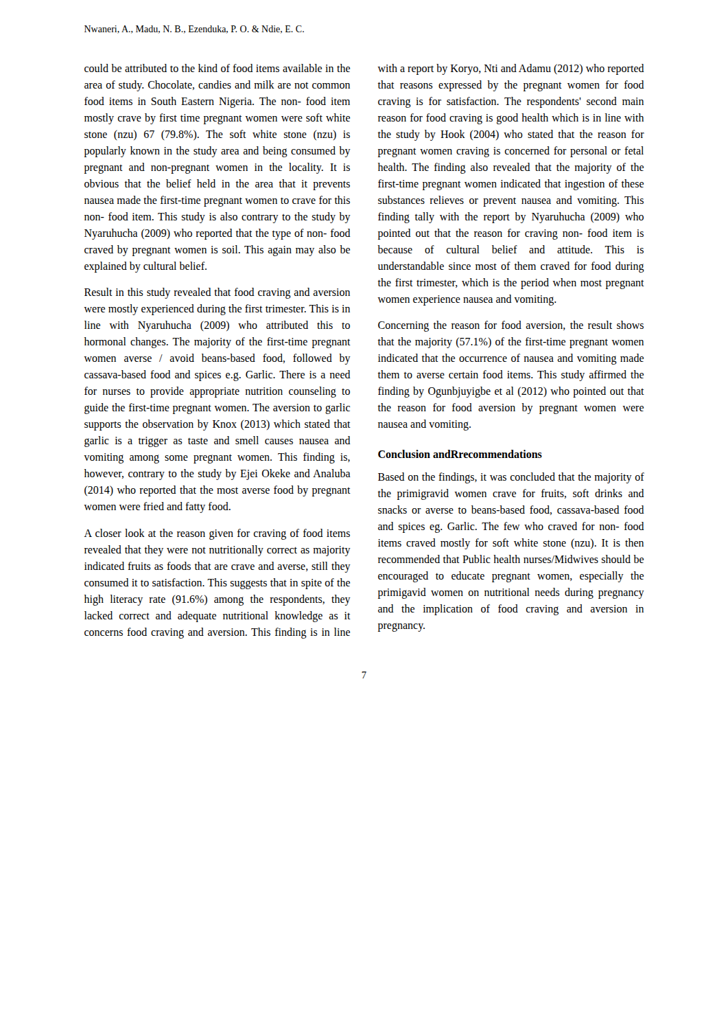Nwaneri, A., Madu, N. B., Ezenduka, P. O. & Ndie, E. C.
could be attributed to the kind of food items available in the area of study. Chocolate, candies and milk are not common food items in South Eastern Nigeria. The non- food item mostly crave by first time pregnant women were soft white stone (nzu) 67 (79.8%). The soft white stone (nzu) is popularly known in the study area and being consumed by pregnant and non-pregnant women in the locality. It is obvious that the belief held in the area that it prevents nausea made the first-time pregnant women to crave for this non- food item. This study is also contrary to the study by Nyaruhucha (2009) who reported that the type of non- food craved by pregnant women is soil. This again may also be explained by cultural belief.
Result in this study revealed that food craving and aversion were mostly experienced during the first trimester. This is in line with Nyaruhucha (2009) who attributed this to hormonal changes. The majority of the first-time pregnant women averse / avoid beans-based food, followed by cassava-based food and spices e.g. Garlic. There is a need for nurses to provide appropriate nutrition counseling to guide the first-time pregnant women. The aversion to garlic supports the observation by Knox (2013) which stated that garlic is a trigger as taste and smell causes nausea and vomiting among some pregnant women. This finding is, however, contrary to the study by Ejei Okeke and Analuba (2014) who reported that the most averse food by pregnant women were fried and fatty food.
A closer look at the reason given for craving of food items revealed that they were not nutritionally correct as majority indicated fruits as foods that are crave and averse, still they consumed it to satisfaction. This suggests that in spite of the high literacy rate (91.6%) among the respondents, they lacked correct and adequate nutritional knowledge as it concerns food craving and aversion. This finding is in line with a report by Koryo, Nti and Adamu (2012) who reported that reasons expressed by the pregnant women for food craving is for satisfaction. The respondents' second main reason for food craving is good health which is in line with the study by Hook (2004) who stated that the reason for pregnant women craving is concerned for personal or fetal health. The finding also revealed that the majority of the first-time pregnant women indicated that ingestion of these substances relieves or prevent nausea and vomiting. This finding tally with the report by Nyaruhucha (2009) who pointed out that the reason for craving non- food item is because of cultural belief and attitude. This is understandable since most of them craved for food during the first trimester, which is the period when most pregnant women experience nausea and vomiting.
Concerning the reason for food aversion, the result shows that the majority (57.1%) of the first-time pregnant women indicated that the occurrence of nausea and vomiting made them to averse certain food items. This study affirmed the finding by Ogunbjuyigbe et al (2012) who pointed out that the reason for food aversion by pregnant women were nausea and vomiting.
Conclusion andRrecommendations
Based on the findings, it was concluded that the majority of the primigravid women crave for fruits, soft drinks and snacks or averse to beans-based food, cassava-based food and spices eg. Garlic. The few who craved for non- food items craved mostly for soft white stone (nzu). It is then recommended that Public health nurses/Midwives should be encouraged to educate pregnant women, especially the primigavid women on nutritional needs during pregnancy and the implication of food craving and aversion in pregnancy.
7